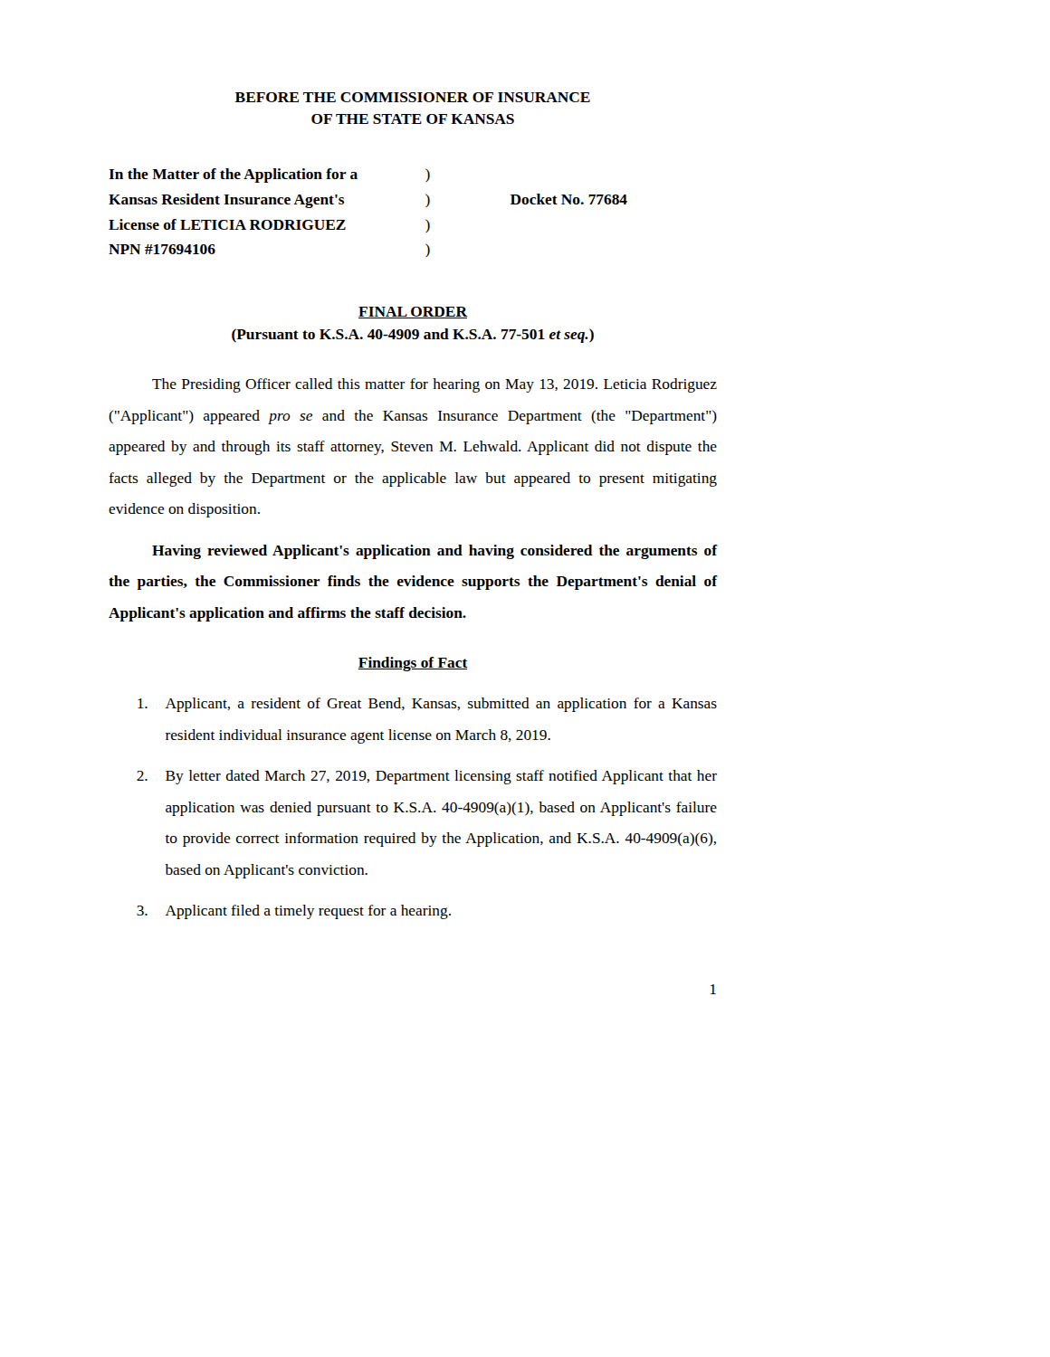BEFORE THE COMMISSIONER OF INSURANCE
OF THE STATE OF KANSAS
| In the Matter of the Application for a | ) | |
| Kansas Resident Insurance Agent's | ) | Docket No. 77684 |
| License of LETICIA RODRIGUEZ | ) | |
| NPN #17694106 | ) | |
FINAL ORDER
(Pursuant to K.S.A. 40-4909 and K.S.A. 77-501 et seq.)
The Presiding Officer called this matter for hearing on May 13, 2019. Leticia Rodriguez ("Applicant") appeared pro se and the Kansas Insurance Department (the "Department") appeared by and through its staff attorney, Steven M. Lehwald. Applicant did not dispute the facts alleged by the Department or the applicable law but appeared to present mitigating evidence on disposition.
Having reviewed Applicant's application and having considered the arguments of the parties, the Commissioner finds the evidence supports the Department's denial of Applicant's application and affirms the staff decision.
Findings of Fact
Applicant, a resident of Great Bend, Kansas, submitted an application for a Kansas resident individual insurance agent license on March 8, 2019.
By letter dated March 27, 2019, Department licensing staff notified Applicant that her application was denied pursuant to K.S.A. 40-4909(a)(1), based on Applicant's failure to provide correct information required by the Application, and K.S.A. 40-4909(a)(6), based on Applicant's conviction.
Applicant filed a timely request for a hearing.
1